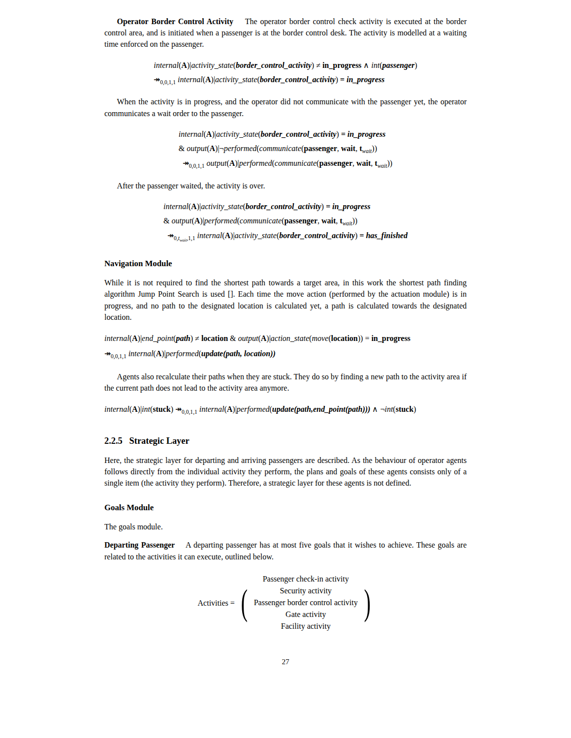Operator Border Control Activity The operator border control check activity is executed at the border control area, and is initiated when a passenger is at the border control desk. The activity is modelled at a waiting time enforced on the passenger.
internal(A)|activity_state(border_control_activity) ≠ in_progress ∧ int(passenger)
↠0,0,1,1 internal(A)|activity_state(border_control_activity) = in_progress
When the activity is in progress, and the operator did not communicate with the passenger yet, the operator communicates a wait order to the passenger.
internal(A)|activity_state(border_control_activity) = in_progress
& output(A)|¬performed(communicate(passenger, wait, twait))
↠0,0,1,1 output(A)|performed(communicate(passenger, wait, twait))
After the passenger waited, the activity is over.
internal(A)|activity_state(border_control_activity) = in_progress
& output(A)|performed(communicate(passenger, wait, twait))
↠0,twait,1,1 internal(A)|activity_state(border_control_activity) = has_finished
Navigation Module
While it is not required to find the shortest path towards a target area, in this work the shortest path finding algorithm Jump Point Search is used []. Each time the move action (performed by the actuation module) is in progress, and no path to the designated location is calculated yet, a path is calculated towards the designated location.
internal(A)|end_point(path) ≠ location & output(A)|action_state(move(location)) = in_progress
↠0,0,1,1 internal(A)|performed(update(path, location))
Agents also recalculate their paths when they are stuck. They do so by finding a new path to the activity area if the current path does not lead to the activity area anymore.
internal(A)|int(stuck) ↠0,0,1,1 internal(A)|performed(update(path,end_point(path))) ∧ ¬int(stuck)
2.2.5 Strategic Layer
Here, the strategic layer for departing and arriving passengers are described. As the behaviour of operator agents follows directly from the individual activity they perform, the plans and goals of these agents consists only of a single item (the activity they perform). Therefore, a strategic layer for these agents is not defined.
Goals Module
The goals module.
Departing Passenger A departing passenger has at most five goals that it wishes to achieve. These goals are related to the activities it can execute, outlined below.
Activities = ( Passenger check-in activity
Security activity
Passenger border control activity
Gate activity
Facility activity )
27